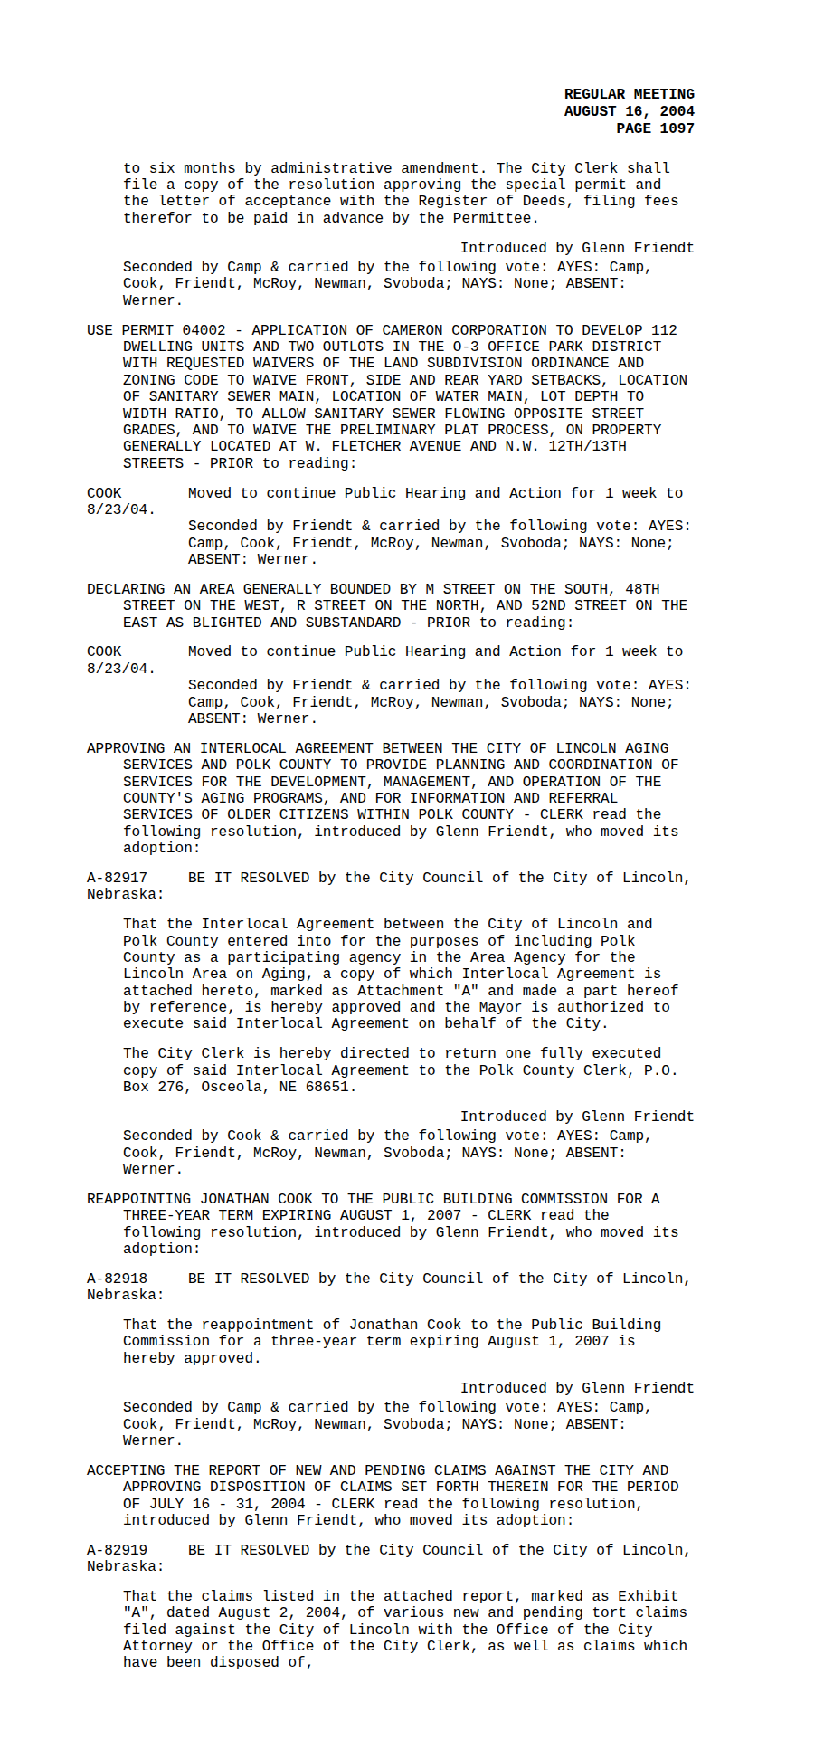REGULAR MEETING
AUGUST 16, 2004
PAGE 1097
to six months by administrative amendment. The City Clerk shall file a copy of the resolution approving the special permit and the letter of acceptance with the Register of Deeds, filing fees therefor to be paid in advance by the Permittee.
Introduced by Glenn Friendt
Seconded by Camp & carried by the following vote: AYES: Camp, Cook, Friendt, McRoy, Newman, Svoboda; NAYS: None; ABSENT: Werner.
USE PERMIT 04002 - APPLICATION OF CAMERON CORPORATION TO DEVELOP 112 DWELLING UNITS AND TWO OUTLOTS IN THE O-3 OFFICE PARK DISTRICT WITH REQUESTED WAIVERS OF THE LAND SUBDIVISION ORDINANCE AND ZONING CODE TO WAIVE FRONT, SIDE AND REAR YARD SETBACKS, LOCATION OF SANITARY SEWER MAIN, LOCATION OF WATER MAIN, LOT DEPTH TO WIDTH RATIO, TO ALLOW SANITARY SEWER FLOWING OPPOSITE STREET GRADES, AND TO WAIVE THE PRELIMINARY PLAT PROCESS, ON PROPERTY GENERALLY LOCATED AT W. FLETCHER AVENUE AND N.W. 12TH/13TH STREETS - PRIOR to reading:
COOK Moved to continue Public Hearing and Action for 1 week to 8/23/04.
Seconded by Friendt & carried by the following vote: AYES: Camp, Cook, Friendt, McRoy, Newman, Svoboda; NAYS: None; ABSENT: Werner.
DECLARING AN AREA GENERALLY BOUNDED BY M STREET ON THE SOUTH, 48TH STREET ON THE WEST, R STREET ON THE NORTH, AND 52ND STREET ON THE EAST AS BLIGHTED AND SUBSTANDARD - PRIOR to reading:
COOK Moved to continue Public Hearing and Action for 1 week to 8/23/04.
Seconded by Friendt & carried by the following vote: AYES: Camp, Cook, Friendt, McRoy, Newman, Svoboda; NAYS: None; ABSENT: Werner.
APPROVING AN INTERLOCAL AGREEMENT BETWEEN THE CITY OF LINCOLN AGING SERVICES AND POLK COUNTY TO PROVIDE PLANNING AND COORDINATION OF SERVICES FOR THE DEVELOPMENT, MANAGEMENT, AND OPERATION OF THE COUNTY'S AGING PROGRAMS, AND FOR INFORMATION AND REFERRAL SERVICES OF OLDER CITIZENS WITHIN POLK COUNTY - CLERK read the following resolution, introduced by Glenn Friendt, who moved its adoption:
A-82917 BE IT RESOLVED by the City Council of the City of Lincoln,
Nebraska:
That the Interlocal Agreement between the City of Lincoln and Polk County entered into for the purposes of including Polk County as a participating agency in the Area Agency for the Lincoln Area on Aging, a copy of which Interlocal Agreement is attached hereto, marked as Attachment "A" and made a part hereof by reference, is hereby approved and the Mayor is authorized to execute said Interlocal Agreement on behalf of the City.
The City Clerk is hereby directed to return one fully executed copy of said Interlocal Agreement to the Polk County Clerk, P.O. Box 276, Osceola, NE 68651.
Introduced by Glenn Friendt
Seconded by Cook & carried by the following vote: AYES: Camp, Cook, Friendt, McRoy, Newman, Svoboda; NAYS: None; ABSENT: Werner.
REAPPOINTING JONATHAN COOK TO THE PUBLIC BUILDING COMMISSION FOR A THREE-YEAR TERM EXPIRING AUGUST 1, 2007 - CLERK read the following resolution, introduced by Glenn Friendt, who moved its adoption:
A-82918 BE IT RESOLVED by the City Council of the City of Lincoln,
Nebraska:
That the reappointment of Jonathan Cook to the Public Building Commission for a three-year term expiring August 1, 2007 is hereby approved.
Introduced by Glenn Friendt
Seconded by Camp & carried by the following vote: AYES: Camp, Cook, Friendt, McRoy, Newman, Svoboda; NAYS: None; ABSENT: Werner.
ACCEPTING THE REPORT OF NEW AND PENDING CLAIMS AGAINST THE CITY AND APPROVING DISPOSITION OF CLAIMS SET FORTH THEREIN FOR THE PERIOD OF JULY 16 - 31, 2004 - CLERK read the following resolution, introduced by Glenn Friendt, who moved its adoption:
A-82919 BE IT RESOLVED by the City Council of the City of Lincoln,
Nebraska:
That the claims listed in the attached report, marked as Exhibit "A", dated August 2, 2004, of various new and pending tort claims filed against the City of Lincoln with the Office of the City Attorney or the Office of the City Clerk, as well as claims which have been disposed of,